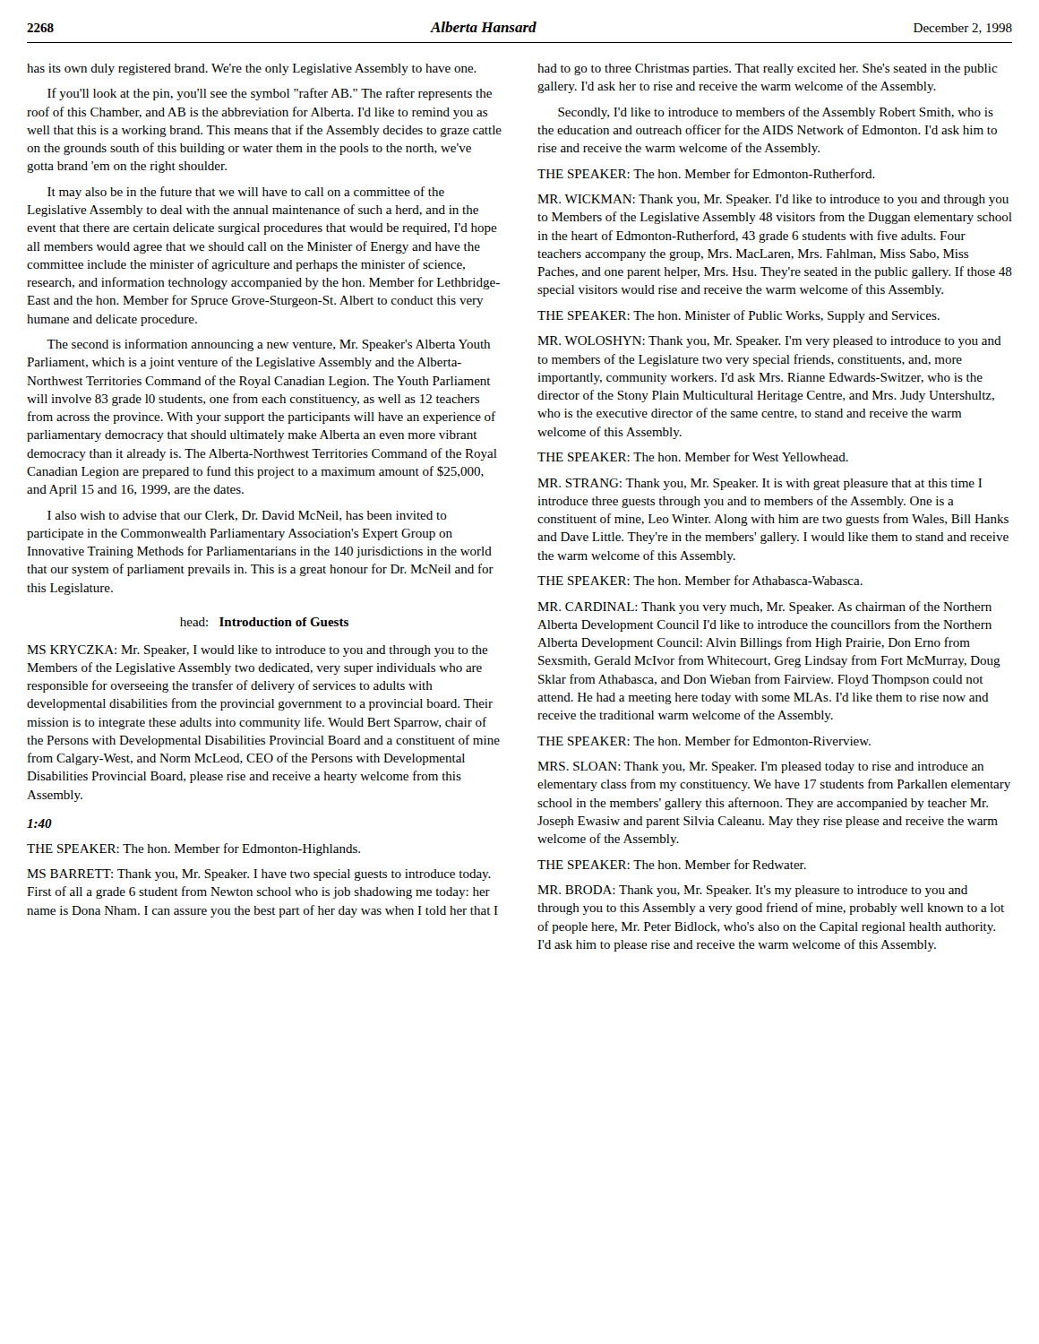2268 Alberta Hansard December 2, 1998
has its own duly registered brand. We're the only Legislative Assembly to have one.
If you'll look at the pin, you'll see the symbol "rafter AB." The rafter represents the roof of this Chamber, and AB is the abbreviation for Alberta. I'd like to remind you as well that this is a working brand. This means that if the Assembly decides to graze cattle on the grounds south of this building or water them in the pools to the north, we've gotta brand 'em on the right shoulder.
It may also be in the future that we will have to call on a committee of the Legislative Assembly to deal with the annual maintenance of such a herd, and in the event that there are certain delicate surgical procedures that would be required, I'd hope all members would agree that we should call on the Minister of Energy and have the committee include the minister of agriculture and perhaps the minister of science, research, and information technology accompanied by the hon. Member for Lethbridge-East and the hon. Member for Spruce Grove-Sturgeon-St. Albert to conduct this very humane and delicate procedure.
The second is information announcing a new venture, Mr. Speaker's Alberta Youth Parliament, which is a joint venture of the Legislative Assembly and the Alberta-Northwest Territories Command of the Royal Canadian Legion. The Youth Parliament will involve 83 grade l0 students, one from each constituency, as well as 12 teachers from across the province. With your support the participants will have an experience of parliamentary democracy that should ultimately make Alberta an even more vibrant democracy than it already is. The Alberta-Northwest Territories Command of the Royal Canadian Legion are prepared to fund this project to a maximum amount of $25,000, and April 15 and 16, 1999, are the dates.
I also wish to advise that our Clerk, Dr. David McNeil, has been invited to participate in the Commonwealth Parliamentary Association's Expert Group on Innovative Training Methods for Parliamentarians in the 140 jurisdictions in the world that our system of parliament prevails in. This is a great honour for Dr. McNeil and for this Legislature.
head: Introduction of Guests
MS KRYCZKA: Mr. Speaker, I would like to introduce to you and through you to the Members of the Legislative Assembly two dedicated, very super individuals who are responsible for overseeing the transfer of delivery of services to adults with developmental disabilities from the provincial government to a provincial board. Their mission is to integrate these adults into community life. Would Bert Sparrow, chair of the Persons with Developmental Disabilities Provincial Board and a constituent of mine from Calgary-West, and Norm McLeod, CEO of the Persons with Developmental Disabilities Provincial Board, please rise and receive a hearty welcome from this Assembly.
1:40
THE SPEAKER: The hon. Member for Edmonton-Highlands.
MS BARRETT: Thank you, Mr. Speaker. I have two special guests to introduce today. First of all a grade 6 student from Newton school who is job shadowing me today: her name is Dona Nham. I can assure you the best part of her day was when I told her that I had to go to three Christmas parties. That really excited her. She's seated in the public gallery. I'd ask her to rise and receive the warm welcome of the Assembly.
Secondly, I'd like to introduce to members of the Assembly Robert Smith, who is the education and outreach officer for the AIDS Network of Edmonton. I'd ask him to rise and receive the warm welcome of the Assembly.
THE SPEAKER: The hon. Member for Edmonton-Rutherford.
MR. WICKMAN: Thank you, Mr. Speaker. I'd like to introduce to you and through you to Members of the Legislative Assembly 48 visitors from the Duggan elementary school in the heart of Edmonton-Rutherford, 43 grade 6 students with five adults. Four teachers accompany the group, Mrs. MacLaren, Mrs. Fahlman, Miss Sabo, Miss Paches, and one parent helper, Mrs. Hsu. They're seated in the public gallery. If those 48 special visitors would rise and receive the warm welcome of this Assembly.
THE SPEAKER: The hon. Minister of Public Works, Supply and Services.
MR. WOLOSHYN: Thank you, Mr. Speaker. I'm very pleased to introduce to you and to members of the Legislature two very special friends, constituents, and, more importantly, community workers. I'd ask Mrs. Rianne Edwards-Switzer, who is the director of the Stony Plain Multicultural Heritage Centre, and Mrs. Judy Untershultz, who is the executive director of the same centre, to stand and receive the warm welcome of this Assembly.
THE SPEAKER: The hon. Member for West Yellowhead.
MR. STRANG: Thank you, Mr. Speaker. It is with great pleasure that at this time I introduce three guests through you and to members of the Assembly. One is a constituent of mine, Leo Winter. Along with him are two guests from Wales, Bill Hanks and Dave Little. They're in the members' gallery. I would like them to stand and receive the warm welcome of this Assembly.
THE SPEAKER: The hon. Member for Athabasca-Wabasca.
MR. CARDINAL: Thank you very much, Mr. Speaker. As chairman of the Northern Alberta Development Council I'd like to introduce the councillors from the Northern Alberta Development Council: Alvin Billings from High Prairie, Don Erno from Sexsmith, Gerald McIvor from Whitecourt, Greg Lindsay from Fort McMurray, Doug Sklar from Athabasca, and Don Wieban from Fairview. Floyd Thompson could not attend. He had a meeting here today with some MLAs. I'd like them to rise now and receive the traditional warm welcome of the Assembly.
THE SPEAKER: The hon. Member for Edmonton-Riverview.
MRS. SLOAN: Thank you, Mr. Speaker. I'm pleased today to rise and introduce an elementary class from my constituency. We have 17 students from Parkallen elementary school in the members' gallery this afternoon. They are accompanied by teacher Mr. Joseph Ewasiw and parent Silvia Caleanu. May they rise please and receive the warm welcome of the Assembly.
THE SPEAKER: The hon. Member for Redwater.
MR. BRODA: Thank you, Mr. Speaker. It's my pleasure to introduce to you and through you to this Assembly a very good friend of mine, probably well known to a lot of people here, Mr. Peter Bidlock, who's also on the Capital regional health authority. I'd ask him to please rise and receive the warm welcome of this Assembly.